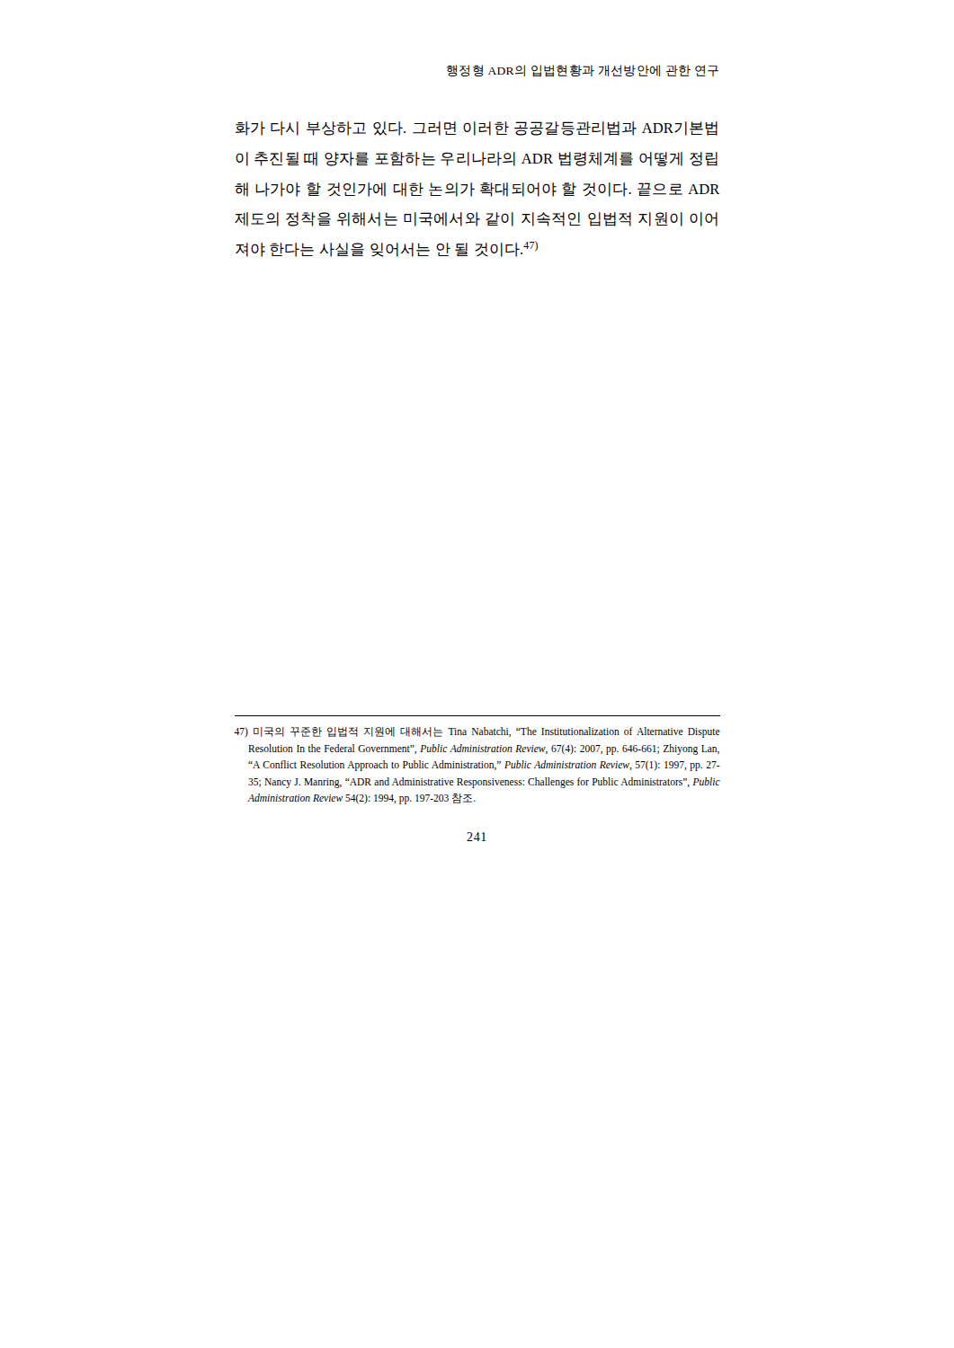행정형 ADR의 입법현황과 개선방안에 관한 연구
화가 다시 부상하고 있다. 그러면 이러한 공공갈등관리법과 ADR기본법이 추진될 때 양자를 포함하는 우리나라의 ADR 법령체계를 어떻게 정립해 나가야 할 것인가에 대한 논의가 확대되어야 할 것이다. 끝으로 ADR 제도의 정착을 위해서는 미국에서와 같이 지속적인 입법적 지원이 이어져야 한다는 사실을 잊어서는 안 될 것이다.47)
47) 미국의 꾸준한 입법적 지원에 대해서는 Tina Nabatchi, “The Institutionalization of Alternative Dispute Resolution In the Federal Government”, Public Administration Review, 67(4): 2007, pp. 646-661; Zhiyong Lan, “A Conflict Resolution Approach to Public Administration,” Public Administration Review, 57(1): 1997, pp. 27-35; Nancy J. Manring, “ADR and Administrative Responsiveness: Challenges for Public Administrators”, Public Administration Review 54(2): 1994, pp. 197-203 참조.
241